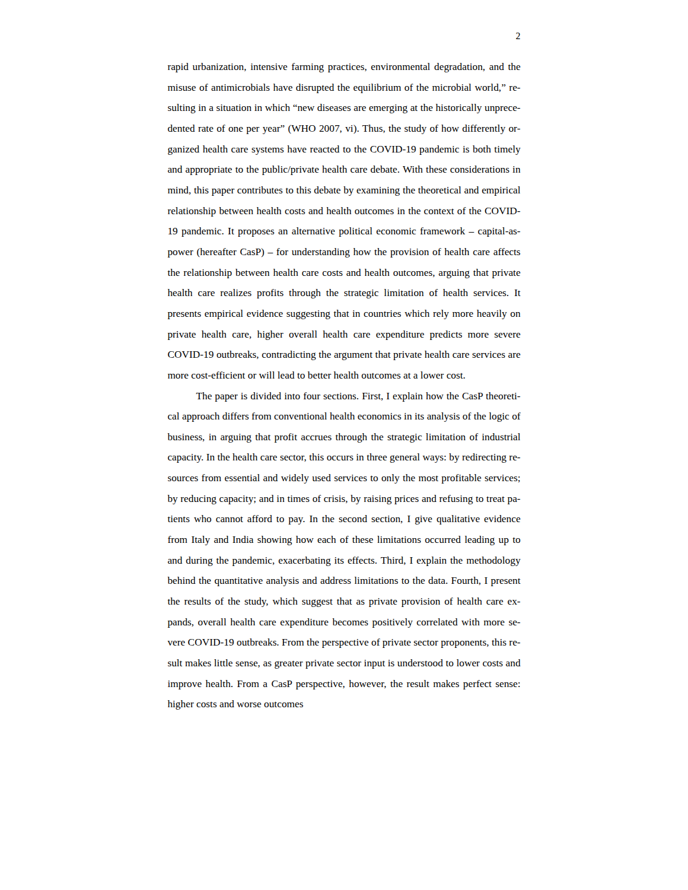2
rapid urbanization, intensive farming practices, environmental degradation, and the misuse of antimicrobials have disrupted the equilibrium of the microbial world,” resulting in a situation in which “new diseases are emerging at the historically unprecedented rate of one per year” (WHO 2007, vi). Thus, the study of how differently organized health care systems have reacted to the COVID-19 pandemic is both timely and appropriate to the public/private health care debate. With these considerations in mind, this paper contributes to this debate by examining the theoretical and empirical relationship between health costs and health outcomes in the context of the COVID-19 pandemic. It proposes an alternative political economic framework – capital-as-power (hereafter CasP) – for understanding how the provision of health care affects the relationship between health care costs and health outcomes, arguing that private health care realizes profits through the strategic limitation of health services. It presents empirical evidence suggesting that in countries which rely more heavily on private health care, higher overall health care expenditure predicts more severe COVID-19 outbreaks, contradicting the argument that private health care services are more cost-efficient or will lead to better health outcomes at a lower cost.
The paper is divided into four sections. First, I explain how the CasP theoretical approach differs from conventional health economics in its analysis of the logic of business, in arguing that profit accrues through the strategic limitation of industrial capacity. In the health care sector, this occurs in three general ways: by redirecting resources from essential and widely used services to only the most profitable services; by reducing capacity; and in times of crisis, by raising prices and refusing to treat patients who cannot afford to pay. In the second section, I give qualitative evidence from Italy and India showing how each of these limitations occurred leading up to and during the pandemic, exacerbating its effects. Third, I explain the methodology behind the quantitative analysis and address limitations to the data. Fourth, I present the results of the study, which suggest that as private provision of health care expands, overall health care expenditure becomes positively correlated with more severe COVID-19 outbreaks. From the perspective of private sector proponents, this result makes little sense, as greater private sector input is understood to lower costs and improve health. From a CasP perspective, however, the result makes perfect sense: higher costs and worse outcomes